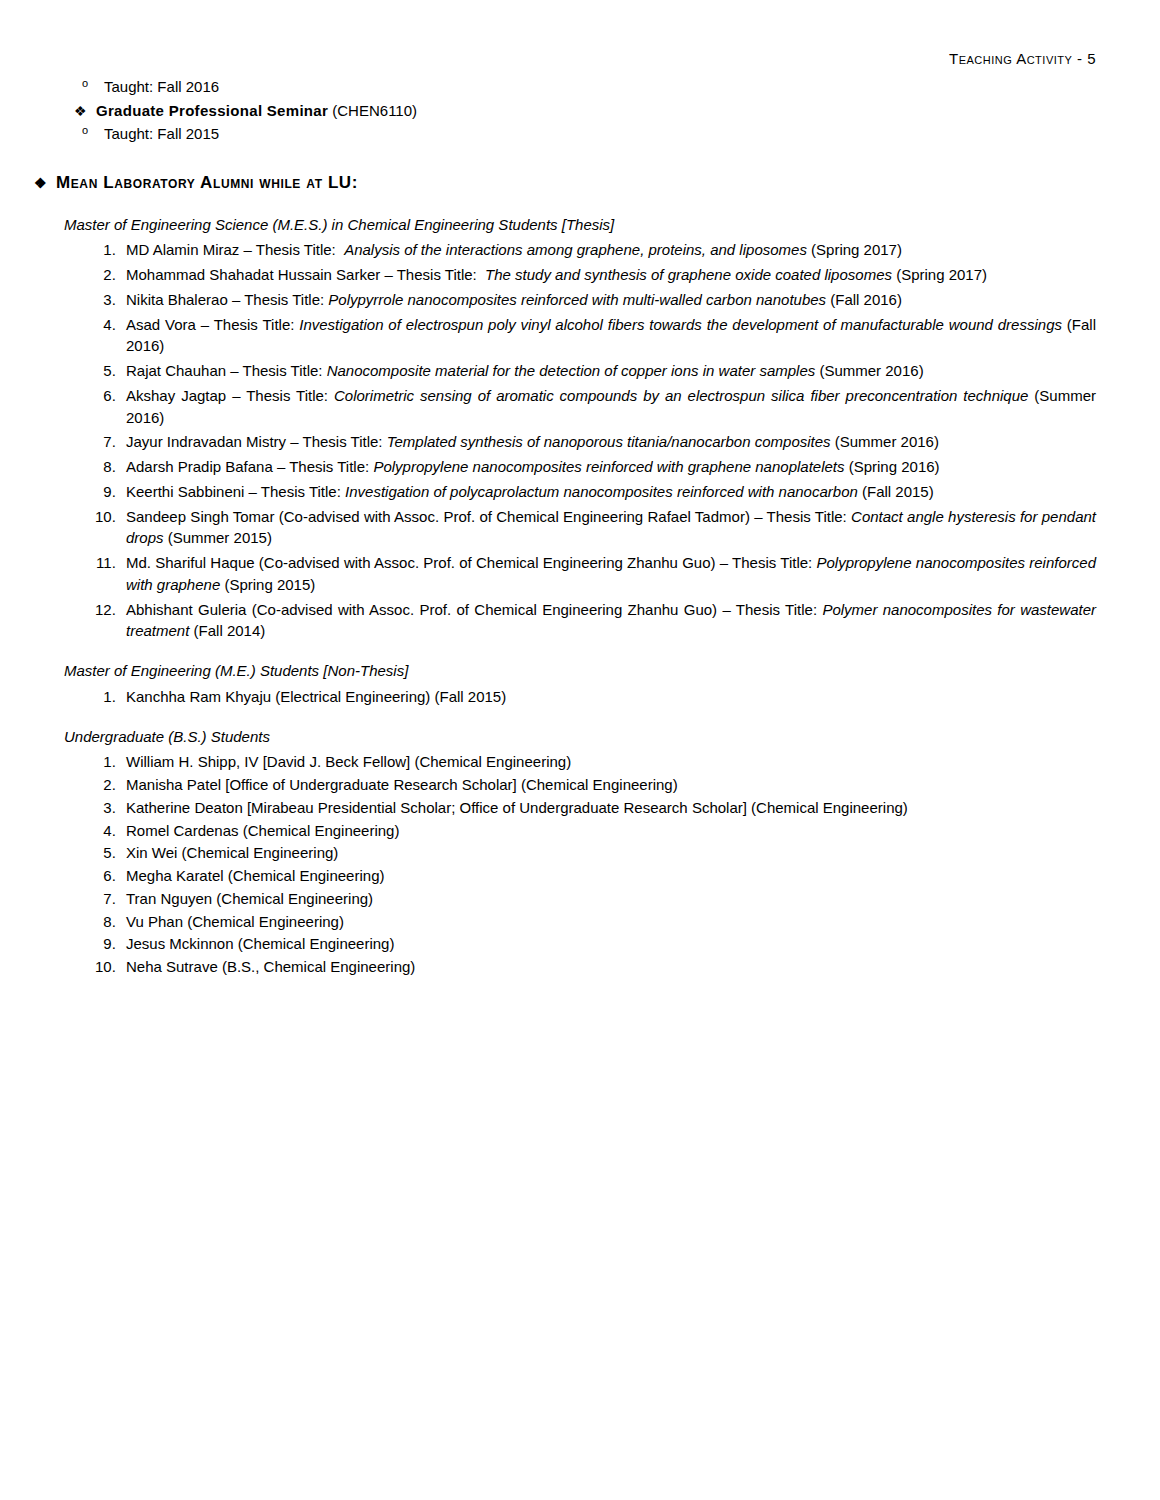Teaching Activity - 5
Taught: Fall 2016
❖Graduate Professional Seminar (CHEN6110)
Taught: Fall 2015
❖Mean Laboratory Alumni while at LU:
Master of Engineering Science (M.E.S.) in Chemical Engineering Students [Thesis]
MD Alamin Miraz – Thesis Title: Analysis of the interactions among graphene, proteins, and liposomes (Spring 2017)
Mohammad Shahadat Hussain Sarker – Thesis Title: The study and synthesis of graphene oxide coated liposomes (Spring 2017)
Nikita Bhalerao – Thesis Title: Polypyrrole nanocomposites reinforced with multi-walled carbon nanotubes (Fall 2016)
Asad Vora – Thesis Title: Investigation of electrospun poly vinyl alcohol fibers towards the development of manufacturable wound dressings (Fall 2016)
Rajat Chauhan – Thesis Title: Nanocomposite material for the detection of copper ions in water samples (Summer 2016)
Akshay Jagtap – Thesis Title: Colorimetric sensing of aromatic compounds by an electrospun silica fiber preconcentration technique (Summer 2016)
Jayur Indravadan Mistry – Thesis Title: Templated synthesis of nanoporous titania/nanocarbon composites (Summer 2016)
Adarsh Pradip Bafana – Thesis Title: Polypropylene nanocomposites reinforced with graphene nanoplatelets (Spring 2016)
Keerthi Sabbineni – Thesis Title: Investigation of polycaprolactum nanocomposites reinforced with nanocarbon (Fall 2015)
Sandeep Singh Tomar (Co-advised with Assoc. Prof. of Chemical Engineering Rafael Tadmor) – Thesis Title: Contact angle hysteresis for pendant drops (Summer 2015)
Md. Shariful Haque (Co-advised with Assoc. Prof. of Chemical Engineering Zhanhu Guo) – Thesis Title: Polypropylene nanocomposites reinforced with graphene (Spring 2015)
Abhishant Guleria (Co-advised with Assoc. Prof. of Chemical Engineering Zhanhu Guo) – Thesis Title: Polymer nanocomposites for wastewater treatment (Fall 2014)
Master of Engineering (M.E.) Students [Non-Thesis]
Kanchha Ram Khyaju (Electrical Engineering) (Fall 2015)
Undergraduate (B.S.) Students
William H. Shipp, IV [David J. Beck Fellow] (Chemical Engineering)
Manisha Patel [Office of Undergraduate Research Scholar] (Chemical Engineering)
Katherine Deaton [Mirabeau Presidential Scholar; Office of Undergraduate Research Scholar] (Chemical Engineering)
Romel Cardenas (Chemical Engineering)
Xin Wei (Chemical Engineering)
Megha Karatel (Chemical Engineering)
Tran Nguyen (Chemical Engineering)
Vu Phan (Chemical Engineering)
Jesus Mckinnon (Chemical Engineering)
Neha Sutrave (B.S., Chemical Engineering)